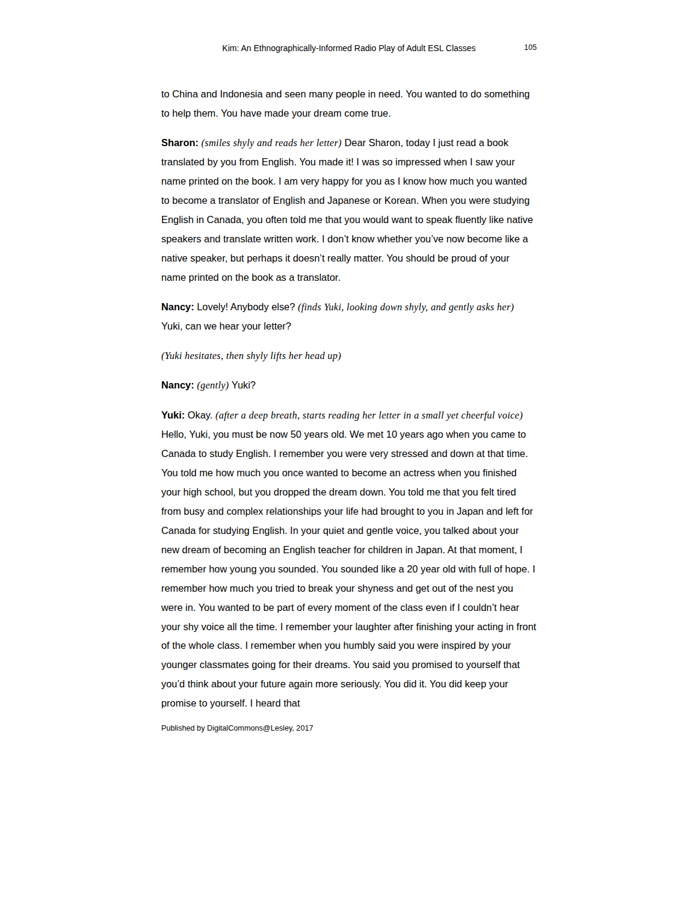Kim: An Ethnographically-Informed Radio Play of Adult ESL Classes 105
to China and Indonesia and seen many people in need. You wanted to do something to help them. You have made your dream come true.
Sharon: (smiles shyly and reads her letter) Dear Sharon, today I just read a book translated by you from English. You made it! I was so impressed when I saw your name printed on the book. I am very happy for you as I know how much you wanted to become a translator of English and Japanese or Korean. When you were studying English in Canada, you often told me that you would want to speak fluently like native speakers and translate written work. I don’t know whether you’ve now become like a native speaker, but perhaps it doesn’t really matter. You should be proud of your name printed on the book as a translator.
Nancy: Lovely! Anybody else? (finds Yuki, looking down shyly, and gently asks her) Yuki, can we hear your letter?
(Yuki hesitates, then shyly lifts her head up)
Nancy: (gently) Yuki?
Yuki: Okay. (after a deep breath, starts reading her letter in a small yet cheerful voice) Hello, Yuki, you must be now 50 years old. We met 10 years ago when you came to Canada to study English. I remember you were very stressed and down at that time. You told me how much you once wanted to become an actress when you finished your high school, but you dropped the dream down. You told me that you felt tired from busy and complex relationships your life had brought to you in Japan and left for Canada for studying English. In your quiet and gentle voice, you talked about your new dream of becoming an English teacher for children in Japan. At that moment, I remember how young you sounded. You sounded like a 20 year old with full of hope. I remember how much you tried to break your shyness and get out of the nest you were in. You wanted to be part of every moment of the class even if I couldn’t hear your shy voice all the time. I remember your laughter after finishing your acting in front of the whole class. I remember when you humbly said you were inspired by your younger classmates going for their dreams. You said you promised to yourself that you’d think about your future again more seriously. You did it. You did keep your promise to yourself. I heard that
Published by DigitalCommons@Lesley, 2017